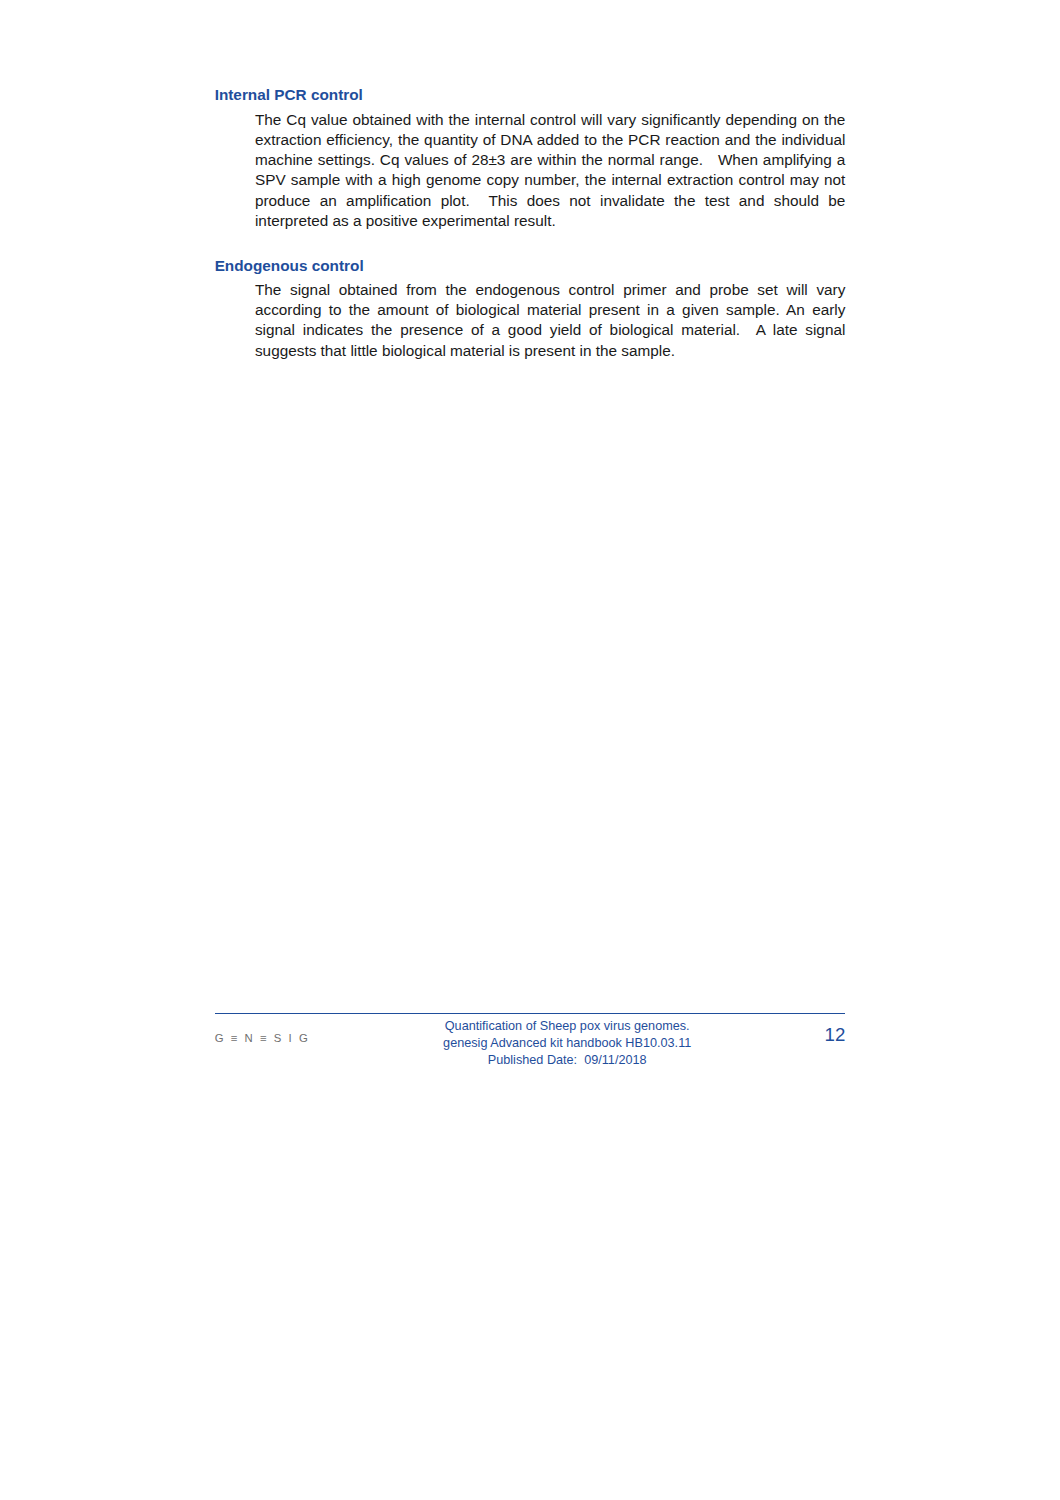Internal PCR control
The Cq value obtained with the internal control will vary significantly depending on the extraction efficiency, the quantity of DNA added to the PCR reaction and the individual machine settings. Cq values of 28±3 are within the normal range. When amplifying a SPV sample with a high genome copy number, the internal extraction control may not produce an amplification plot. This does not invalidate the test and should be interpreted as a positive experimental result.
Endogenous control
The signal obtained from the endogenous control primer and probe set will vary according to the amount of biological material present in a given sample. An early signal indicates the presence of a good yield of biological material. A late signal suggests that little biological material is present in the sample.
G ≡ N ≡ S I G
Quantification of Sheep pox virus genomes.
genesig Advanced kit handbook HB10.03.11
Published Date: 09/11/2018
12